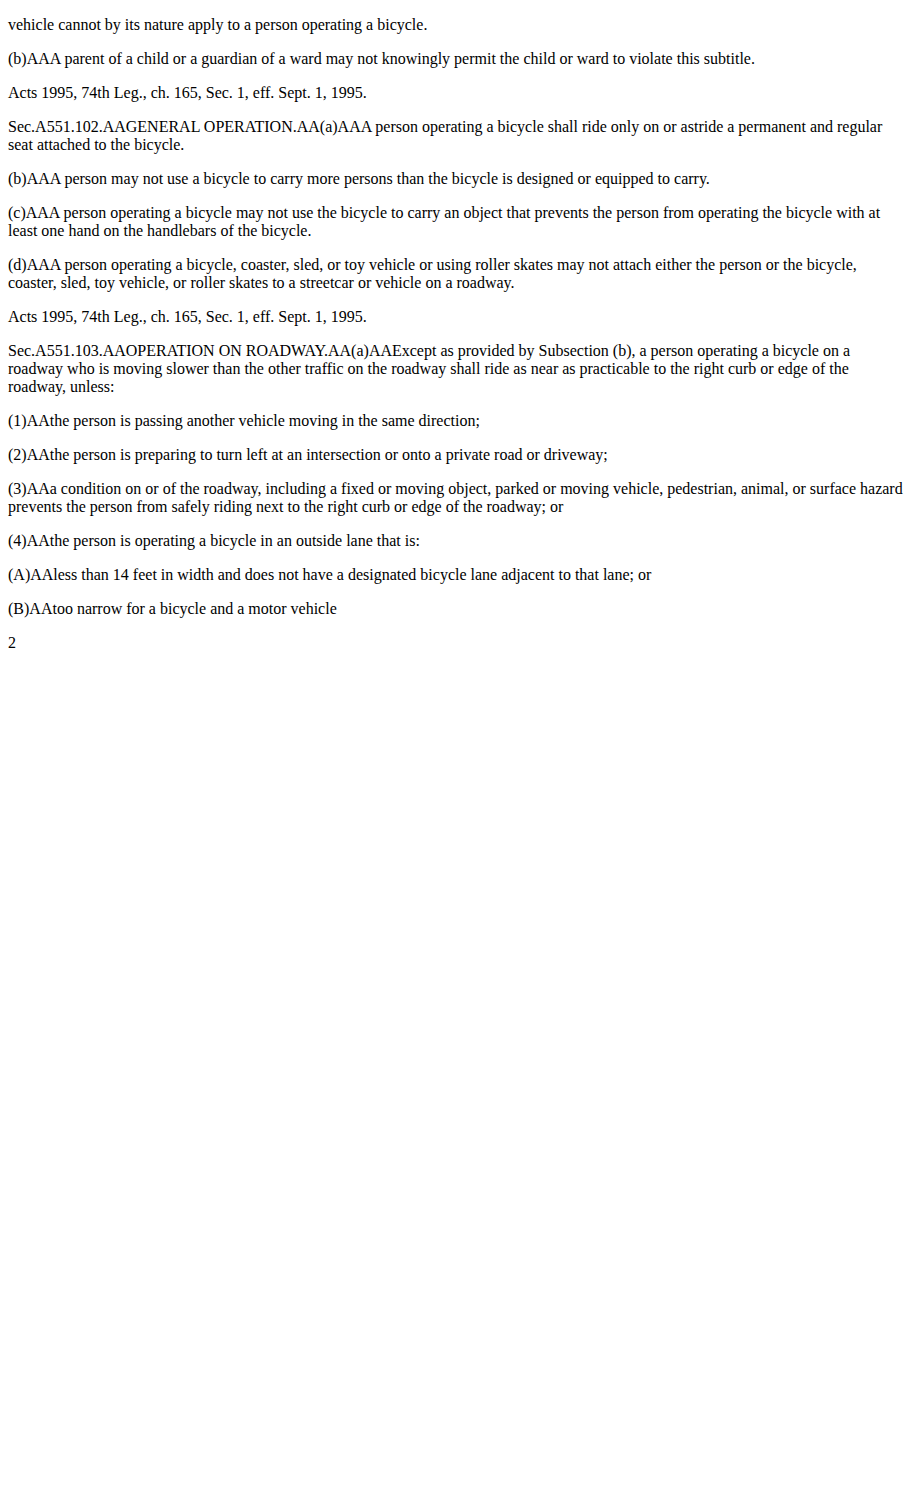vehicle cannot by its nature apply to a person operating a bicycle.
(b)AAA parent of a child or a guardian of a ward may not knowingly permit the child or ward to violate this subtitle.
Acts 1995, 74th Leg., ch. 165, Sec. 1, eff. Sept. 1, 1995.
Sec.A551.102.AAGENERAL OPERATION.AA(a)AAA person operating a bicycle shall ride only on or astride a permanent and regular seat attached to the bicycle.
(b)AAA person may not use a bicycle to carry more persons than the bicycle is designed or equipped to carry.
(c)AAA person operating a bicycle may not use the bicycle to carry an object that prevents the person from operating the bicycle with at least one hand on the handlebars of the bicycle.
(d)AAA person operating a bicycle, coaster, sled, or toy vehicle or using roller skates may not attach either the person or the bicycle, coaster, sled, toy vehicle, or roller skates to a streetcar or vehicle on a roadway.
Acts 1995, 74th Leg., ch. 165, Sec. 1, eff. Sept. 1, 1995.
Sec.A551.103.AAOPERATION ON ROADWAY.AA(a)AAExcept as provided by Subsection (b), a person operating a bicycle on a roadway who is moving slower than the other traffic on the roadway shall ride as near as practicable to the right curb or edge of the roadway, unless:
(1)AAthe person is passing another vehicle moving in the same direction;
(2)AAthe person is preparing to turn left at an intersection or onto a private road or driveway;
(3)AAa condition on or of the roadway, including a fixed or moving object, parked or moving vehicle, pedestrian, animal, or surface hazard prevents the person from safely riding next to the right curb or edge of the roadway; or
(4)AAthe person is operating a bicycle in an outside lane that is:
(A)AAless than 14 feet in width and does not have a designated bicycle lane adjacent to that lane; or
(B)AAtoo narrow for a bicycle and a motor vehicle
2